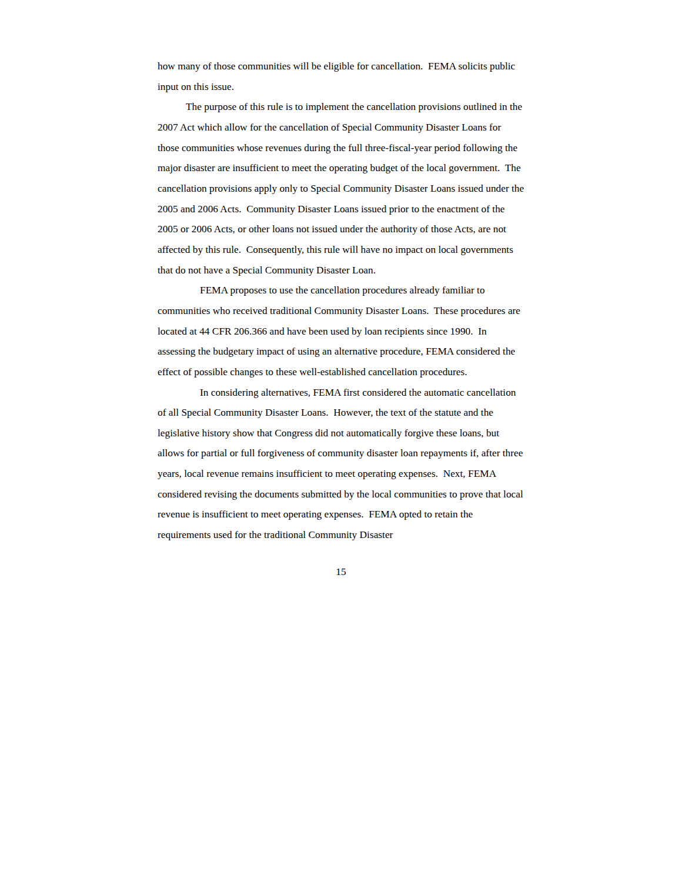how many of those communities will be eligible for cancellation. FEMA solicits public input on this issue.
The purpose of this rule is to implement the cancellation provisions outlined in the 2007 Act which allow for the cancellation of Special Community Disaster Loans for those communities whose revenues during the full three-fiscal-year period following the major disaster are insufficient to meet the operating budget of the local government. The cancellation provisions apply only to Special Community Disaster Loans issued under the 2005 and 2006 Acts. Community Disaster Loans issued prior to the enactment of the 2005 or 2006 Acts, or other loans not issued under the authority of those Acts, are not affected by this rule. Consequently, this rule will have no impact on local governments that do not have a Special Community Disaster Loan.
FEMA proposes to use the cancellation procedures already familiar to communities who received traditional Community Disaster Loans. These procedures are located at 44 CFR 206.366 and have been used by loan recipients since 1990. In assessing the budgetary impact of using an alternative procedure, FEMA considered the effect of possible changes to these well-established cancellation procedures.
In considering alternatives, FEMA first considered the automatic cancellation of all Special Community Disaster Loans. However, the text of the statute and the legislative history show that Congress did not automatically forgive these loans, but allows for partial or full forgiveness of community disaster loan repayments if, after three years, local revenue remains insufficient to meet operating expenses. Next, FEMA considered revising the documents submitted by the local communities to prove that local revenue is insufficient to meet operating expenses. FEMA opted to retain the requirements used for the traditional Community Disaster
15